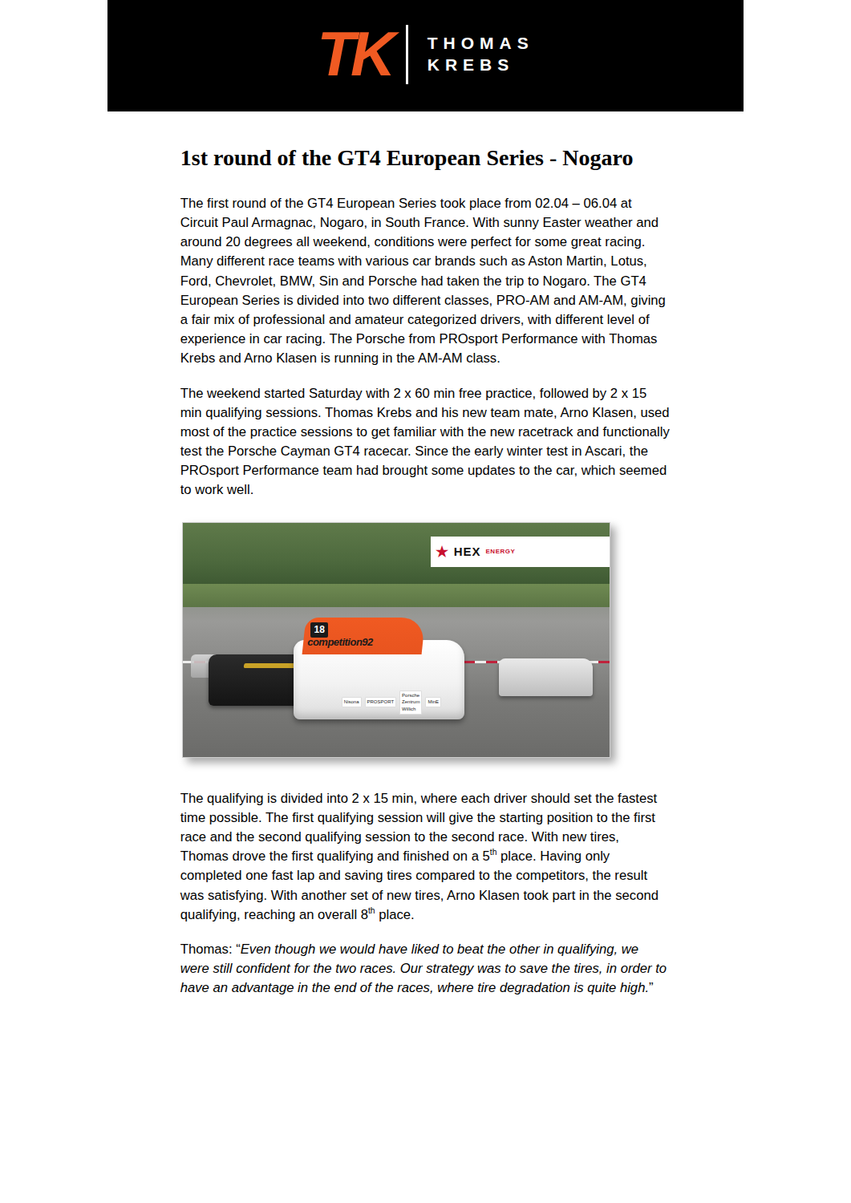TK
THOMAS
KREBS
1st round of the GT4 European Series - Nogaro
The first round of the GT4 European Series took place from 02.04 – 06.04 at Circuit Paul Armagnac, Nogaro, in South France. With sunny Easter weather and around 20 degrees all weekend, conditions were perfect for some great racing. Many different race teams with various car brands such as Aston Martin, Lotus, Ford, Chevrolet, BMW, Sin and Porsche had taken the trip to Nogaro. The GT4 European Series is divided into two different classes, PRO-AM and AM-AM, giving a fair mix of professional and amateur categorized drivers, with different level of experience in car racing. The Porsche from PROsport Performance with Thomas Krebs and Arno Klasen is running in the AM-AM class.
The weekend started Saturday with 2 x 60 min free practice, followed by 2 x 15 min qualifying sessions. Thomas Krebs and his new team mate, Arno Klasen, used most of the practice sessions to get familiar with the new racetrack and functionally test the Porsche Cayman GT4 racecar. Since the early winter test in Ascari, the PROsport Performance team had brought some updates to the car, which seemed to work well.
★HEXENERGY
18
Nisona PROSPORT Porsche Zentrum Willich MinE
The qualifying is divided into 2 x 15 min, where each driver should set the fastest time possible. The first qualifying session will give the starting position to the first race and the second qualifying session to the second race. With new tires, Thomas drove the first qualifying and finished on a 5th place. Having only completed one fast lap and saving tires compared to the competitors, the result was satisfying. With another set of new tires, Arno Klasen took part in the second qualifying, reaching an overall 8th place.
Thomas: “Even though we would have liked to beat the other in qualifying, we were still confident for the two races. Our strategy was to save the tires, in order to have an advantage in the end of the races, where tire degradation is quite high.”